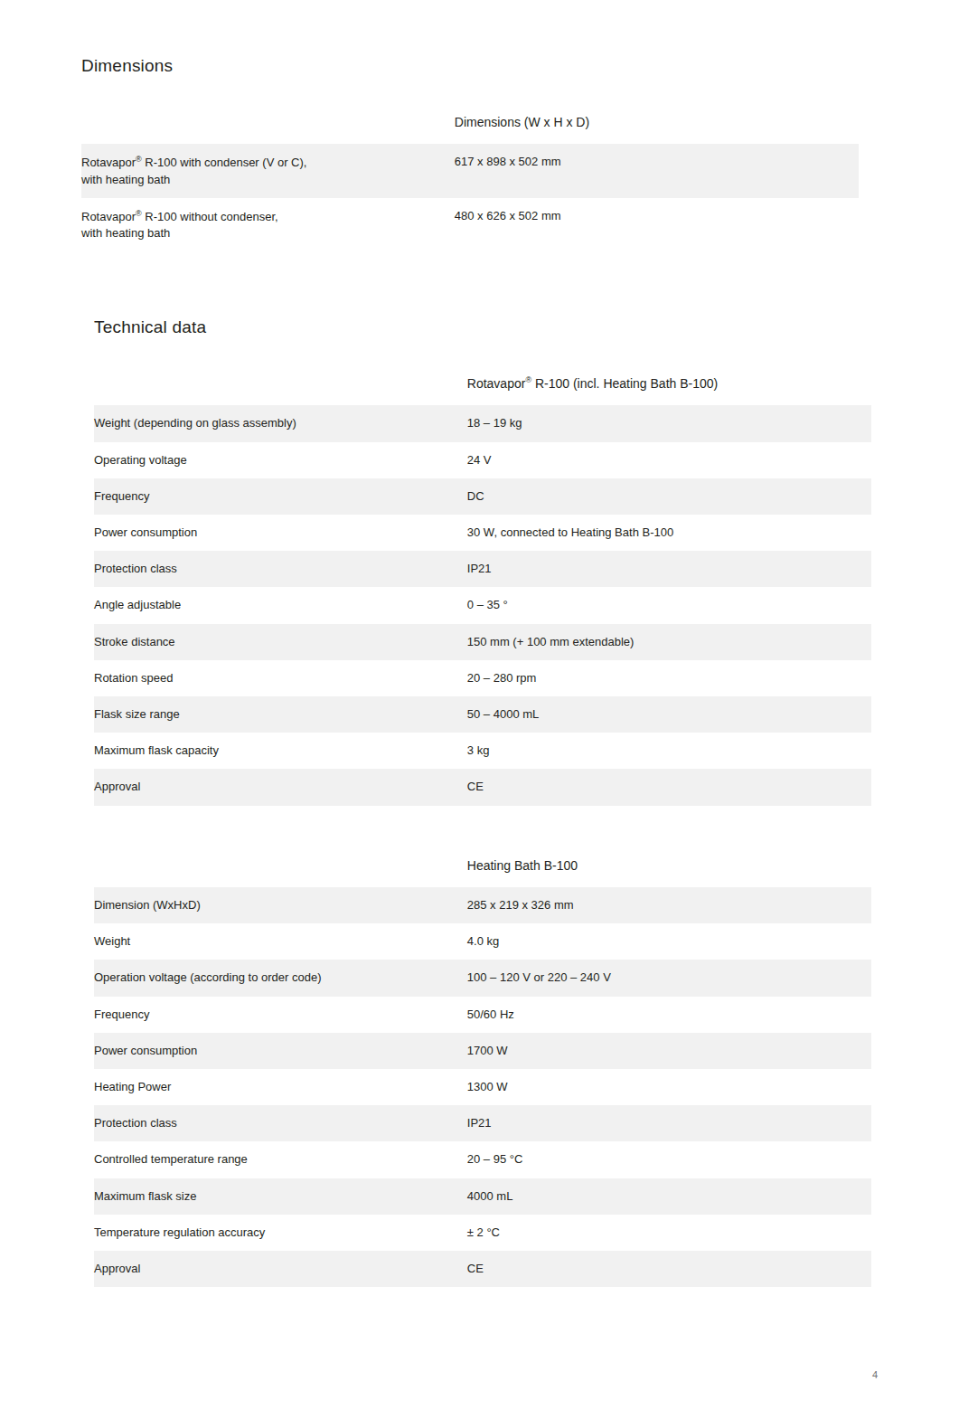Dimensions
| | Dimensions (W x H x D) |
| --- | --- |
| Rotavapor ® R-100 with condenser (V or C), with heating bath | 617 x 898 x 502 mm |
| Rotavapor ® R-100 without condenser, with heating bath | 480 x 626 x 502 mm |
Technical data
| | Rotavapor ® R-100 (incl. Heating Bath B-100) |
| --- | --- |
| Weight (depending on glass assembly) | 18 – 19 kg |
| Operating voltage | 24 V |
| Frequency | DC |
| Power consumption | 30 W, connected to Heating Bath B-100 |
| Protection class | IP21 |
| Angle adjustable | 0 – 35 ° |
| Stroke distance | 150 mm (+ 100 mm extendable) |
| Rotation speed | 20 – 280 rpm |
| Flask size range | 50 – 4000 mL |
| Maximum flask capacity | 3 kg |
| Approval | CE |
| | Heating Bath B-100 |
| --- | --- |
| Dimension (WxHxD) | 285 x 219 x 326 mm |
| Weight | 4.0 kg |
| Operation voltage (according to order code) | 100 – 120 V or 220 – 240 V |
| Frequency | 50/60 Hz |
| Power consumption | 1700 W |
| Heating Power | 1300 W |
| Protection class | IP21 |
| Controlled temperature range | 20 – 95 °C |
| Maximum flask size | 4000 mL |
| Temperature regulation accuracy | ± 2 °C |
| Approval | CE |
4